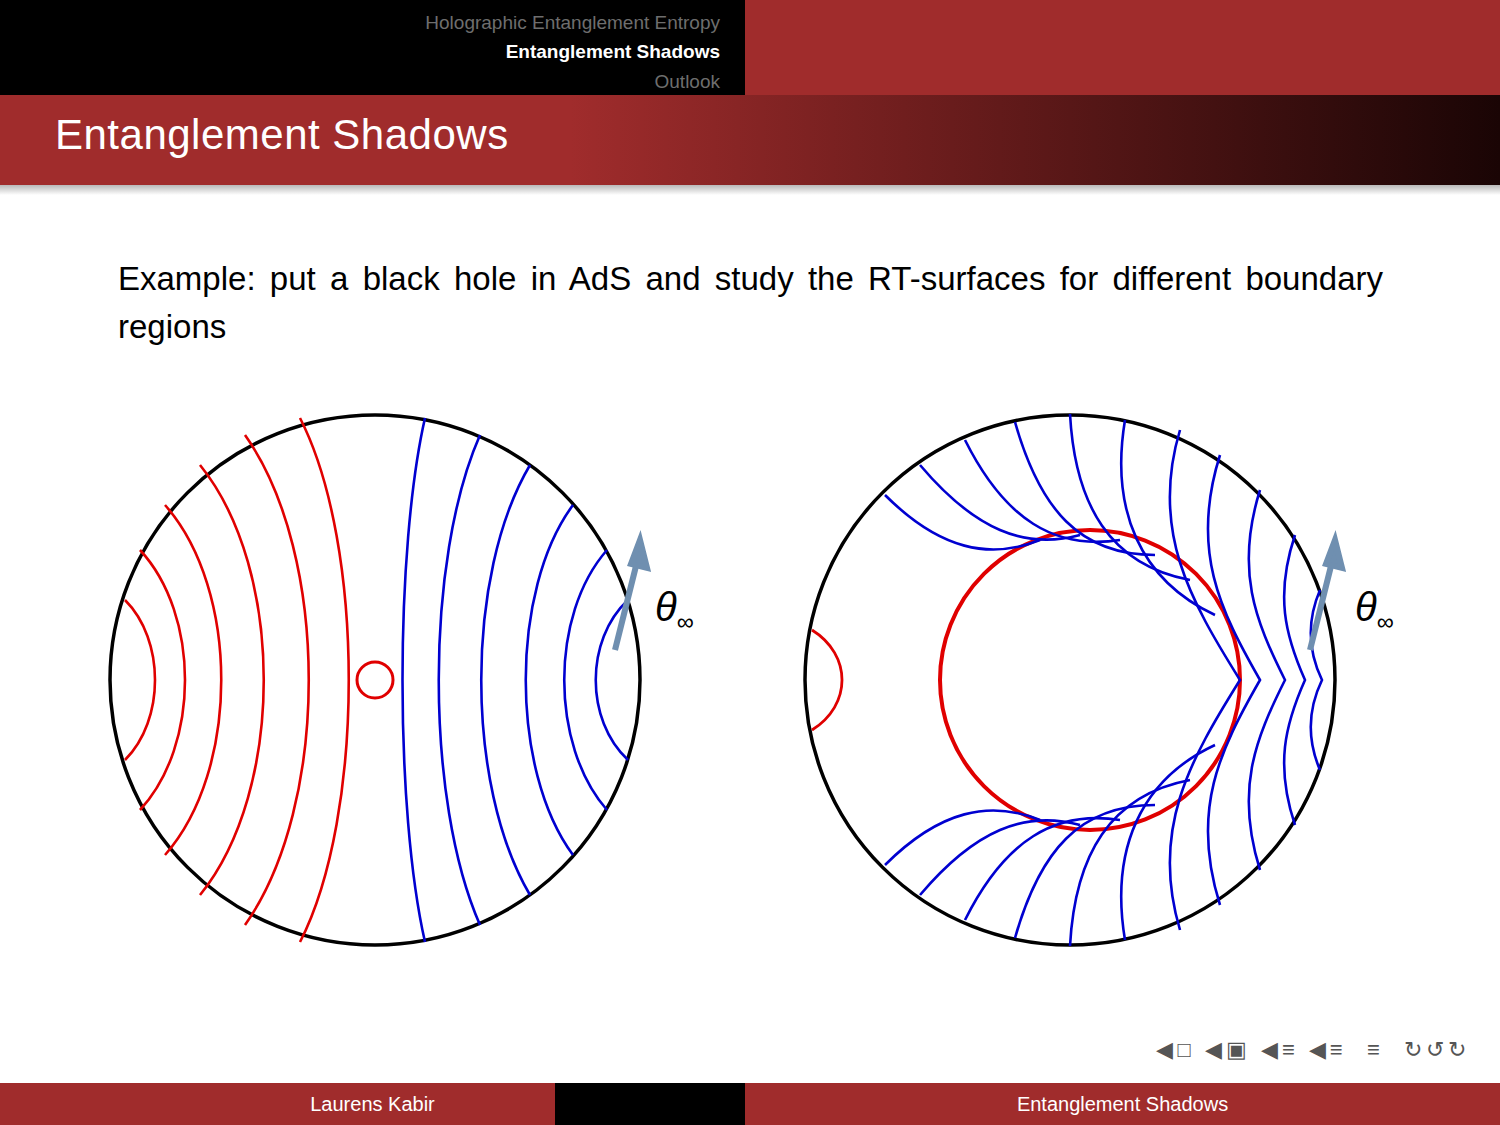Holographic Entanglement Entropy
Entanglement Shadows
Outlook
Entanglement Shadows
Example: put a black hole in AdS and study the RT-surfaces for different boundary regions
θ∞
θ∞
◀□ ◀▣ ◀≡ ◀≡ ≡ ↻↺↻
Laurens Kabir
Entanglement Shadows